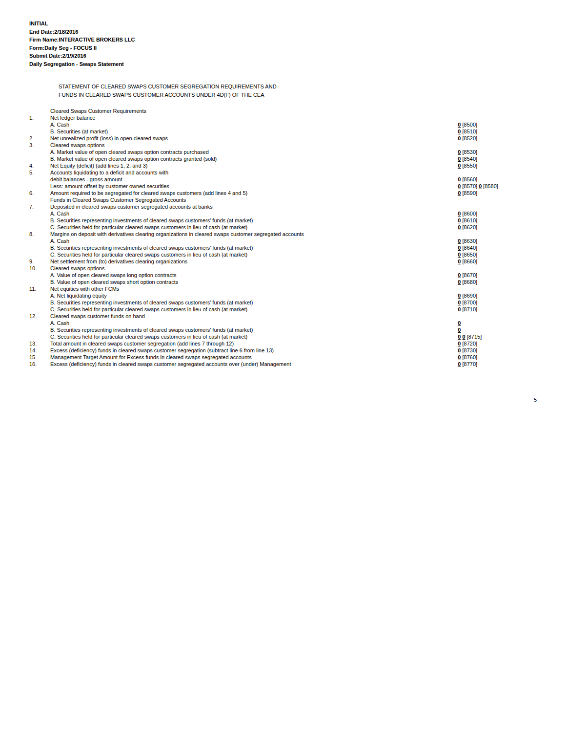INITIAL
End Date:2/18/2016
Firm Name:INTERACTIVE BROKERS LLC
Form:Daily Seg - FOCUS II
Submit Date:2/19/2016
Daily Segregation - Swaps Statement
STATEMENT OF CLEARED SWAPS CUSTOMER SEGREGATION REQUIREMENTS AND
FUNDS IN CLEARED SWAPS CUSTOMER ACCOUNTS UNDER 4D(F) OF THE CEA
| | Cleared Swaps Customer Requirements | |
| 1. | Net ledger balance | |
| | A. Cash | 0 [8500] |
| | B. Securities (at market) | 0 [8510] |
| 2. | Net unrealized profit (loss) in open cleared swaps | 0 [8520] |
| 3. | Cleared swaps options | |
| | A. Market value of open cleared swaps option contracts purchased | 0 [8530] |
| | B. Market value of open cleared swaps option contracts granted (sold) | 0 [8540] |
| 4. | Net Equity (deficit) (add lines 1, 2, and 3) | 0 [8550] |
| 5. | Accounts liquidating to a deficit and accounts with | |
| | debit balances - gross amount | 0 [8560] |
| | Less: amount offset by customer owned securities | 0 [8570] 0 [8580] |
| 6. | Amount required to be segregated for cleared swaps customers (add lines 4 and 5) | 0 [8590] |
| | Funds in Cleared Swaps Customer Segregated Accounts | |
| 7. | Deposited in cleared swaps customer segregated accounts at banks | |
| | A. Cash | 0 [8600] |
| | B. Securities representing investments of cleared swaps customers' funds (at market) | 0 [8610] |
| | C. Securities held for particular cleared swaps customers in lieu of cash (at market) | 0 [8620] |
| 8. | Margins on deposit with derivatives clearing organizations in cleared swaps customer segregated accounts | |
| | A. Cash | 0 [8630] |
| | B. Securities representing investments of cleared swaps customers' funds (at market) | 0 [8640] |
| | C. Securities held for particular cleared swaps customers in lieu of cash (at market) | 0 [8650] |
| 9. | Net settlement from (to) derivatives clearing organizations | 0 [8660] |
| 10. | Cleared swaps options | |
| | A. Value of open cleared swaps long option contracts | 0 [8670] |
| | B. Value of open cleared swaps short option contracts | 0 [8680] |
| 11. | Net equities with other FCMs | |
| | A. Net liquidating equity | 0 [8690] |
| | B. Securities representing investments of cleared swaps customers' funds (at market) | 0 [8700] |
| | C. Securities held for particular cleared swaps customers in lieu of cash (at market) | 0 [8710] |
| 12. | Cleared swaps customer funds on hand | |
| | A. Cash | 0 |
| | B. Securities representing investments of cleared swaps customers' funds (at market) | 0 |
| | C. Securities held for particular cleared swaps customers in lieu of cash (at market) | 0 0 [8715] |
| 13. | Total amount in cleared swaps customer segregation (add lines 7 through 12) | 0 [8720] |
| 14. | Excess (deficiency) funds in cleared swaps customer segregation (subtract line 6 from line 13) | 0 [8730] |
| 15. | Management Target Amount for Excess funds in cleared swaps segregated accounts | 0 [8760] |
| 16. | Excess (deficiency) funds in cleared swaps customer segregated accounts over (under) Management | 0 [8770] |
5